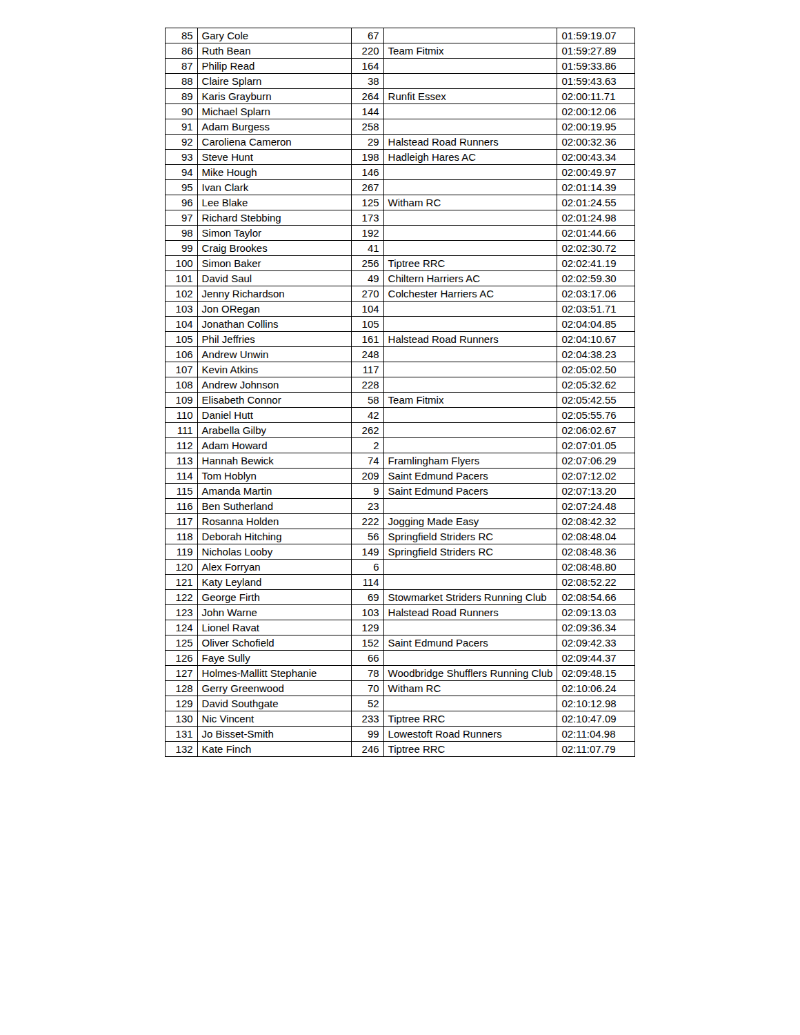| 85 | Gary Cole | 67 | | 01:59:19.07 |
| 86 | Ruth Bean | 220 | Team Fitmix | 01:59:27.89 |
| 87 | Philip Read | 164 | | 01:59:33.86 |
| 88 | Claire Splarn | 38 | | 01:59:43.63 |
| 89 | Karis Grayburn | 264 | Runfit Essex | 02:00:11.71 |
| 90 | Michael Splarn | 144 | | 02:00:12.06 |
| 91 | Adam Burgess | 258 | | 02:00:19.95 |
| 92 | Caroliena Cameron | 29 | Halstead Road Runners | 02:00:32.36 |
| 93 | Steve Hunt | 198 | Hadleigh Hares AC | 02:00:43.34 |
| 94 | Mike Hough | 146 | | 02:00:49.97 |
| 95 | Ivan Clark | 267 | | 02:01:14.39 |
| 96 | Lee Blake | 125 | Witham RC | 02:01:24.55 |
| 97 | Richard Stebbing | 173 | | 02:01:24.98 |
| 98 | Simon Taylor | 192 | | 02:01:44.66 |
| 99 | Craig Brookes | 41 | | 02:02:30.72 |
| 100 | Simon Baker | 256 | Tiptree RRC | 02:02:41.19 |
| 101 | David Saul | 49 | Chiltern Harriers AC | 02:02:59.30 |
| 102 | Jenny Richardson | 270 | Colchester Harriers AC | 02:03:17.06 |
| 103 | Jon ORegan | 104 | | 02:03:51.71 |
| 104 | Jonathan Collins | 105 | | 02:04:04.85 |
| 105 | Phil Jeffries | 161 | Halstead Road Runners | 02:04:10.67 |
| 106 | Andrew Unwin | 248 | | 02:04:38.23 |
| 107 | Kevin Atkins | 117 | | 02:05:02.50 |
| 108 | Andrew Johnson | 228 | | 02:05:32.62 |
| 109 | Elisabeth Connor | 58 | Team Fitmix | 02:05:42.55 |
| 110 | Daniel Hutt | 42 | | 02:05:55.76 |
| 111 | Arabella Gilby | 262 | | 02:06:02.67 |
| 112 | Adam Howard | 2 | | 02:07:01.05 |
| 113 | Hannah Bewick | 74 | Framlingham Flyers | 02:07:06.29 |
| 114 | Tom Hoblyn | 209 | Saint Edmund Pacers | 02:07:12.02 |
| 115 | Amanda Martin | 9 | Saint Edmund Pacers | 02:07:13.20 |
| 116 | Ben Sutherland | 23 | | 02:07:24.48 |
| 117 | Rosanna Holden | 222 | Jogging Made Easy | 02:08:42.32 |
| 118 | Deborah Hitching | 56 | Springfield Striders RC | 02:08:48.04 |
| 119 | Nicholas Looby | 149 | Springfield Striders RC | 02:08:48.36 |
| 120 | Alex Forryan | 6 | | 02:08:48.80 |
| 121 | Katy Leyland | 114 | | 02:08:52.22 |
| 122 | George Firth | 69 | Stowmarket Striders Running Club | 02:08:54.66 |
| 123 | John Warne | 103 | Halstead Road Runners | 02:09:13.03 |
| 124 | Lionel Ravat | 129 | | 02:09:36.34 |
| 125 | Oliver Schofield | 152 | Saint Edmund Pacers | 02:09:42.33 |
| 126 | Faye Sully | 66 | | 02:09:44.37 |
| 127 | Holmes-Mallitt Stephanie | 78 | Woodbridge Shufflers Running Club | 02:09:48.15 |
| 128 | Gerry Greenwood | 70 | Witham RC | 02:10:06.24 |
| 129 | David Southgate | 52 | | 02:10:12.98 |
| 130 | Nic Vincent | 233 | Tiptree RRC | 02:10:47.09 |
| 131 | Jo Bisset-Smith | 99 | Lowestoft Road Runners | 02:11:04.98 |
| 132 | Kate Finch | 246 | Tiptree RRC | 02:11:07.79 |